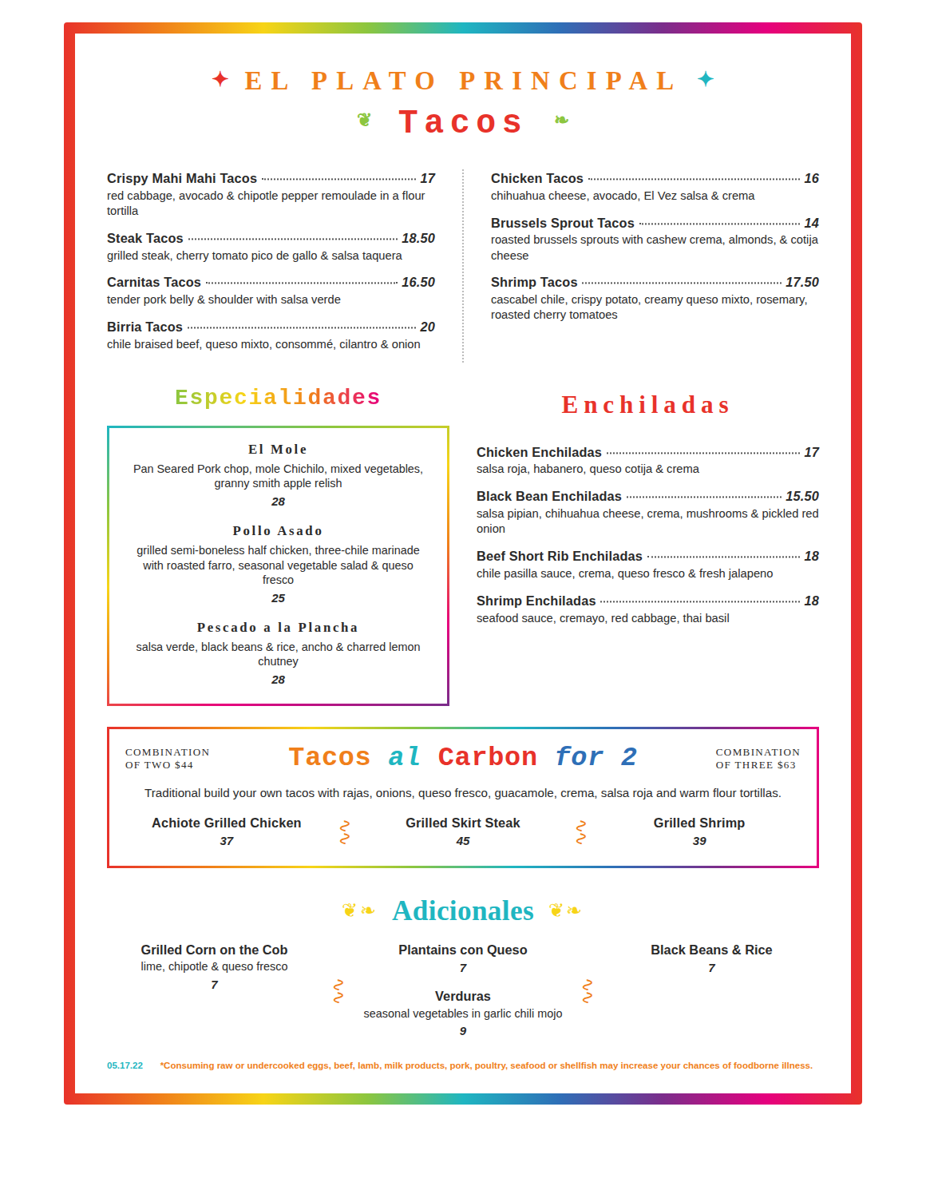✦ El Plato Principal ✦
❦ Tacos ❧
Crispy Mahi Mahi Tacos 17
red cabbage, avocado & chipotle pepper remoulade in a flour tortilla
Steak Tacos 18.50
grilled steak, cherry tomato pico de gallo & salsa taquera
Carnitas Tacos 16.50
tender pork belly & shoulder with salsa verde
Birria Tacos 20
chile braised beef, queso mixto, consommé, cilantro & onion
Chicken Tacos 16
chihuahua cheese, avocado, El Vez salsa & crema
Brussels Sprout Tacos 14
roasted brussels sprouts with cashew crema, almonds, & cotija cheese
Shrimp Tacos 17.50
cascabel chile, crispy potato, creamy queso mixto, rosemary, roasted cherry tomatoes
Especialidades
El Mole
Pan Seared Pork chop, mole Chichilo, mixed vegetables, granny smith apple relish
28
Pollo Asado
grilled semi-boneless half chicken, three-chile marinade with roasted farro, seasonal vegetable salad & queso fresco
25
Pescado a la Plancha
salsa verde, black beans & rice, ancho & charred lemon chutney
28
Enchiladas
Chicken Enchiladas 17
salsa roja, habanero, queso cotija & crema
Black Bean Enchiladas 15.50
salsa pipian, chihuahua cheese, crema, mushrooms & pickled red onion
Beef Short Rib Enchiladas 18
chile pasilla sauce, crema, queso fresco & fresh jalapeno
Shrimp Enchiladas 18
seafood sauce, cremayo, red cabbage, thai basil
Combination
of two $44
Tacos al Carbon for 2
Combination
of three $63
Traditional build your own tacos with rajas, onions, queso fresco, guacamole, crema, salsa roja and warm flour tortillas.
Achiote Grilled Chicken
37
∿∿
Grilled Skirt Steak
45
∿∿
Grilled Shrimp
39
❦❧
Adicionales
❦❧
Grilled Corn on the Cob
lime, chipotle & queso fresco
7
∿∿
Plantains con Queso
7
Verduras
seasonal vegetables in garlic chili mojo
9
∿∿
Black Beans & Rice
7
05.17.22 *Consuming raw or undercooked eggs, beef, lamb, milk products, pork, poultry, seafood or shellfish may increase your chances of foodborne illness.